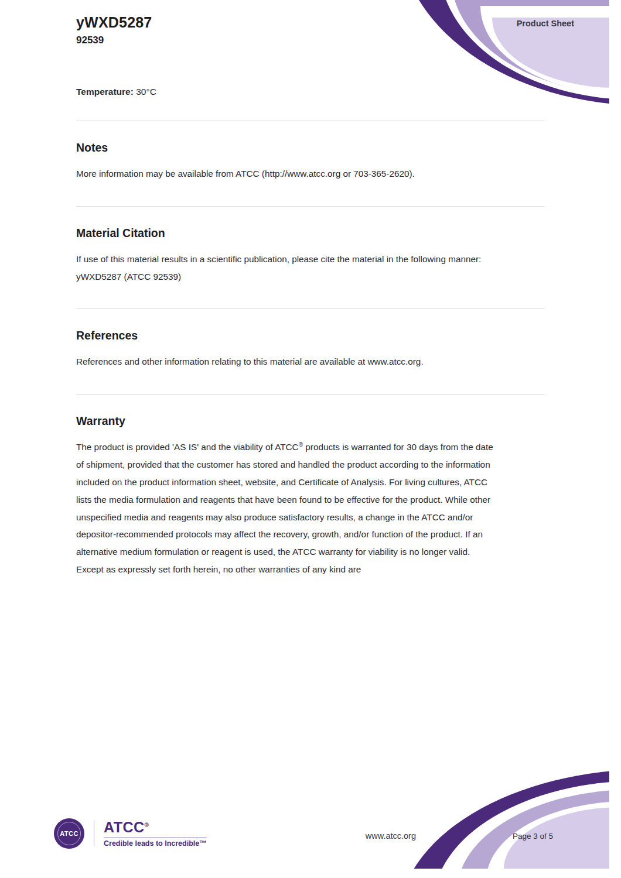yWXD5287
92539
Product Sheet
Temperature: 30°C
Notes
More information may be available from ATCC (http://www.atcc.org or 703-365-2620).
Material Citation
If use of this material results in a scientific publication, please cite the material in the following manner: yWXD5287 (ATCC 92539)
References
References and other information relating to this material are available at www.atcc.org.
Warranty
The product is provided 'AS IS' and the viability of ATCC® products is warranted for 30 days from the date of shipment, provided that the customer has stored and handled the product according to the information included on the product information sheet, website, and Certificate of Analysis. For living cultures, ATCC lists the media formulation and reagents that have been found to be effective for the product. While other unspecified media and reagents may also produce satisfactory results, a change in the ATCC and/or depositor-recommended protocols may affect the recovery, growth, and/or function of the product. If an alternative medium formulation or reagent is used, the ATCC warranty for viability is no longer valid. Except as expressly set forth herein, no other warranties of any kind are
ATCC
ATCC®
Credible leads to Incredible™
www.atcc.org
Page 3 of 5